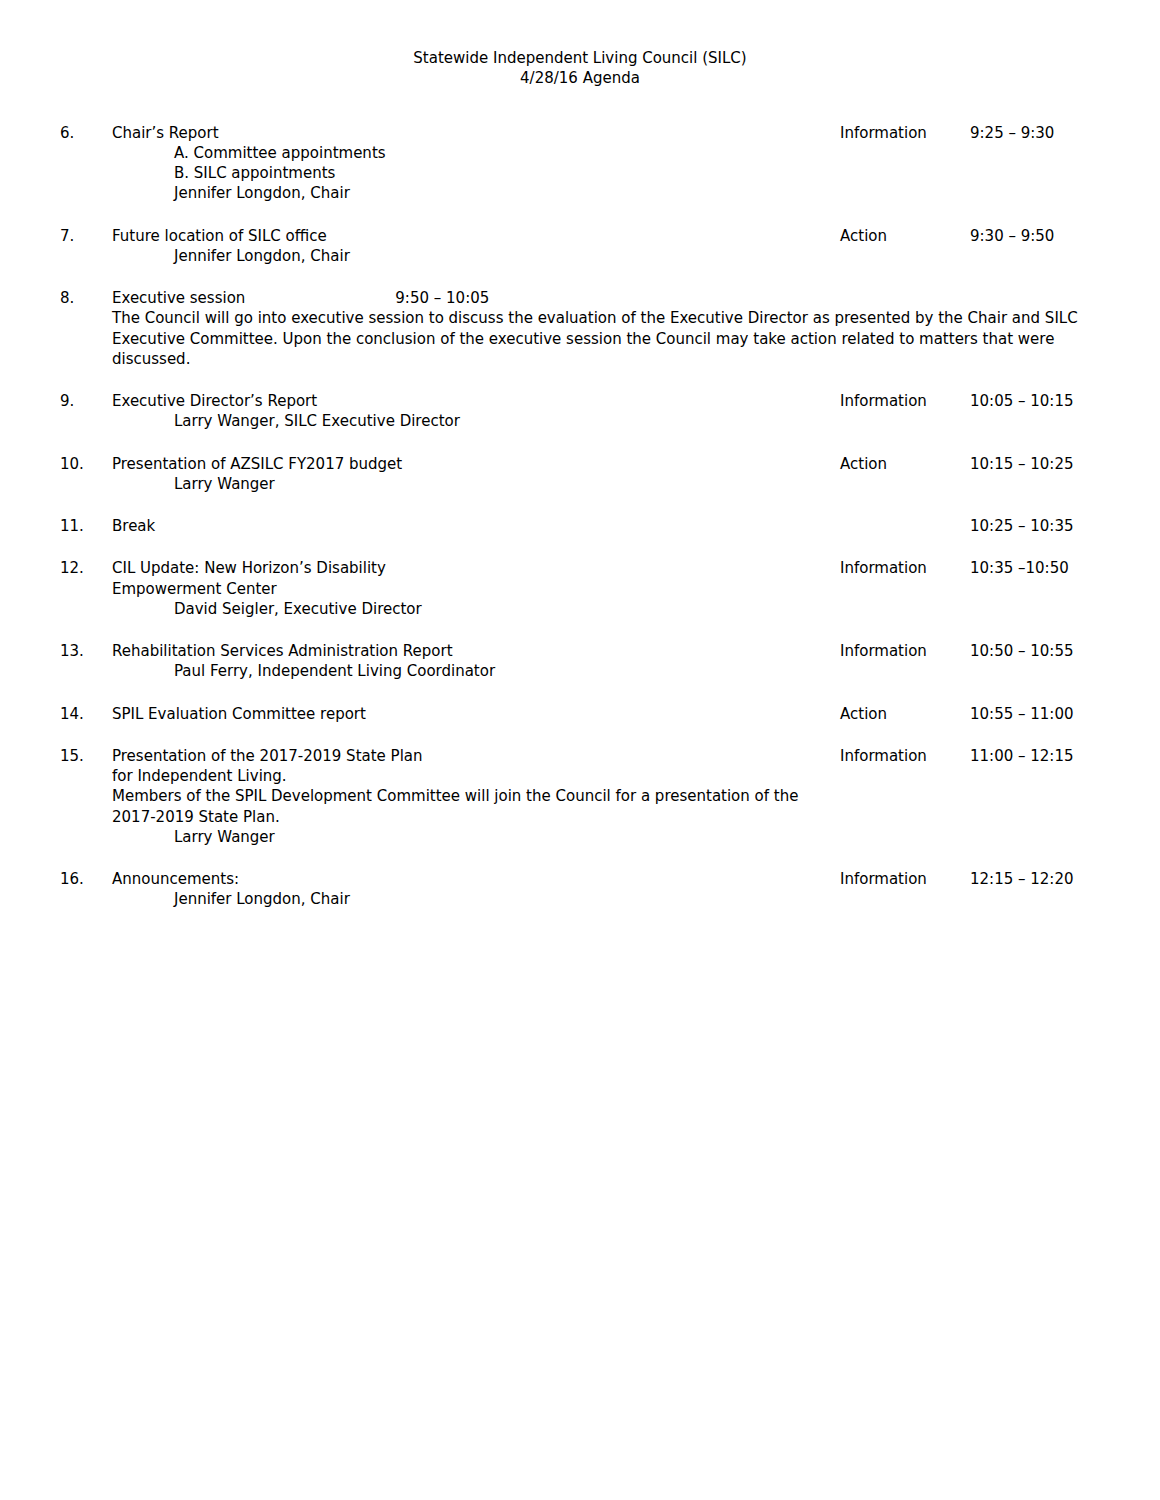Statewide Independent Living Council (SILC) 4/28/16 Agenda
| 6. | Chair’s Report A. Committee appointments B. SILC appointments Jennifer Longdon, Chair | Information | 9:25 – 9:30 |
| 7. | Future location of SILC office Jennifer Longdon, Chair | Action | 9:30 – 9:50 |
| 8. | Executive session 9:50 – 10:05 The Council will go into executive session to discuss the evaluation of the Executive Director as presented by the Chair and SILC Executive Committee. Upon the conclusion of the executive session the Council may take action related to matters that were discussed. |
| 9. | Executive Director’s Report Larry Wanger, SILC Executive Director | Information | 10:05 – 10:15 |
| 10. | Presentation of AZSILC FY2017 budget Larry Wanger | Action | 10:15 – 10:25 |
| 11. | Break | | 10:25 – 10:35 |
| 12. | CIL Update: New Horizon’s Disability Empowerment Center David Seigler, Executive Director | Information | 10:35 –10:50 |
| 13. | Rehabilitation Services Administration Report Paul Ferry, Independent Living Coordinator | Information | 10:50 – 10:55 |
| 14. | SPIL Evaluation Committee report | Action | 10:55 – 11:00 |
| 15. | Presentation of the 2017-2019 State Plan for Independent Living. Members of the SPIL Development Committee will join the Council for a presentation of the 2017-2019 State Plan. Larry Wanger | Information | 11:00 – 12:15 |
| 16. | Announcements: Jennifer Longdon, Chair | Information | 12:15 – 12:20 |